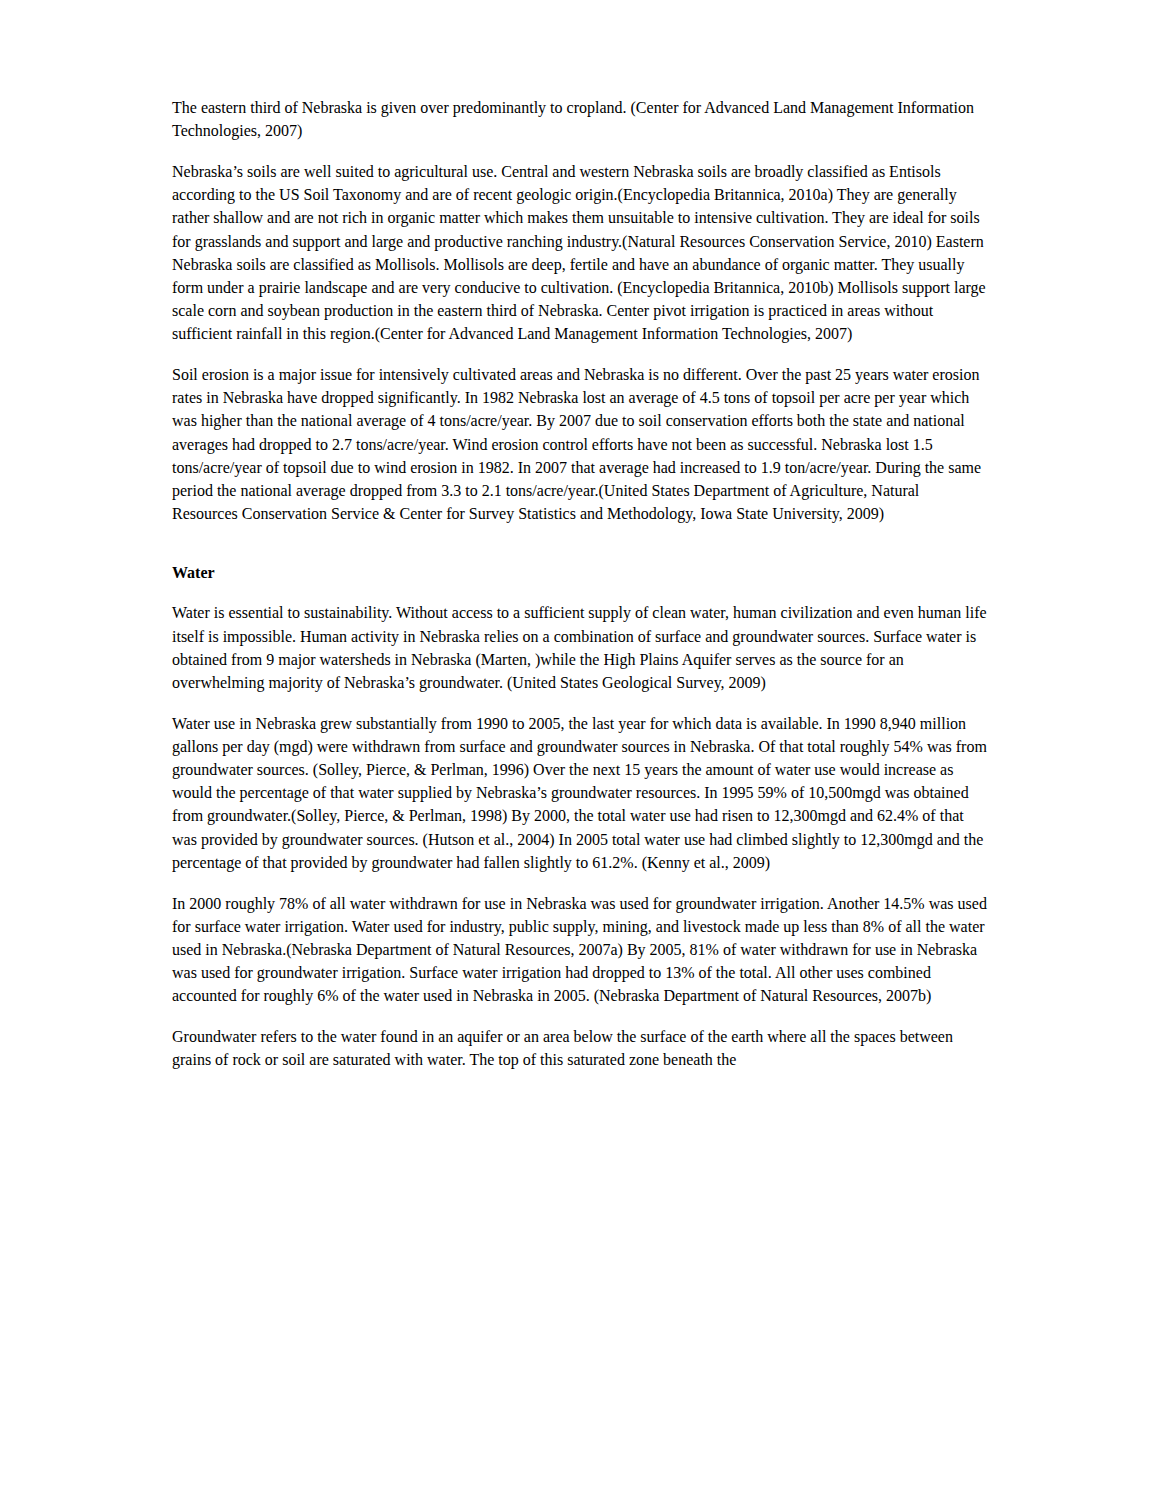The eastern third of Nebraska is given over predominantly to cropland. (Center for Advanced Land Management Information Technologies, 2007)
Nebraska’s soils are well suited to agricultural use. Central and western Nebraska soils are broadly classified as Entisols according to the US Soil Taxonomy and are of recent geologic origin.(Encyclopedia Britannica, 2010a) They are generally rather shallow and are not rich in organic matter which makes them unsuitable to intensive cultivation. They are ideal for soils for grasslands and support and large and productive ranching industry.(Natural Resources Conservation Service, 2010) Eastern Nebraska soils are classified as Mollisols. Mollisols are deep, fertile and have an abundance of organic matter. They usually form under a prairie landscape and are very conducive to cultivation. (Encyclopedia Britannica, 2010b) Mollisols support large scale corn and soybean production in the eastern third of Nebraska. Center pivot irrigation is practiced in areas without sufficient rainfall in this region.(Center for Advanced Land Management Information Technologies, 2007)
Soil erosion is a major issue for intensively cultivated areas and Nebraska is no different. Over the past 25 years water erosion rates in Nebraska have dropped significantly. In 1982 Nebraska lost an average of 4.5 tons of topsoil per acre per year which was higher than the national average of 4 tons/acre/year. By 2007 due to soil conservation efforts both the state and national averages had dropped to 2.7 tons/acre/year. Wind erosion control efforts have not been as successful. Nebraska lost 1.5 tons/acre/year of topsoil due to wind erosion in 1982. In 2007 that average had increased to 1.9 ton/acre/year. During the same period the national average dropped from 3.3 to 2.1 tons/acre/year.(United States Department of Agriculture, Natural Resources Conservation Service & Center for Survey Statistics and Methodology, Iowa State University, 2009)
Water
Water is essential to sustainability. Without access to a sufficient supply of clean water, human civilization and even human life itself is impossible. Human activity in Nebraska relies on a combination of surface and groundwater sources. Surface water is obtained from 9 major watersheds in Nebraska (Marten, )while the High Plains Aquifer serves as the source for an overwhelming majority of Nebraska’s groundwater. (United States Geological Survey, 2009)
Water use in Nebraska grew substantially from 1990 to 2005, the last year for which data is available. In 1990 8,940 million gallons per day (mgd) were withdrawn from surface and groundwater sources in Nebraska. Of that total roughly 54% was from groundwater sources. (Solley, Pierce, & Perlman, 1996) Over the next 15 years the amount of water use would increase as would the percentage of that water supplied by Nebraska’s groundwater resources. In 1995 59% of 10,500mgd was obtained from groundwater.(Solley, Pierce, & Perlman, 1998) By 2000, the total water use had risen to 12,300mgd and 62.4% of that was provided by groundwater sources. (Hutson et al., 2004) In 2005 total water use had climbed slightly to 12,300mgd and the percentage of that provided by groundwater had fallen slightly to 61.2%. (Kenny et al., 2009)
In 2000 roughly 78% of all water withdrawn for use in Nebraska was used for groundwater irrigation. Another 14.5% was used for surface water irrigation. Water used for industry, public supply, mining, and livestock made up less than 8% of all the water used in Nebraska.(Nebraska Department of Natural Resources, 2007a) By 2005, 81% of water withdrawn for use in Nebraska was used for groundwater irrigation. Surface water irrigation had dropped to 13% of the total. All other uses combined accounted for roughly 6% of the water used in Nebraska in 2005. (Nebraska Department of Natural Resources, 2007b)
Groundwater refers to the water found in an aquifer or an area below the surface of the earth where all the spaces between grains of rock or soil are saturated with water. The top of this saturated zone beneath the